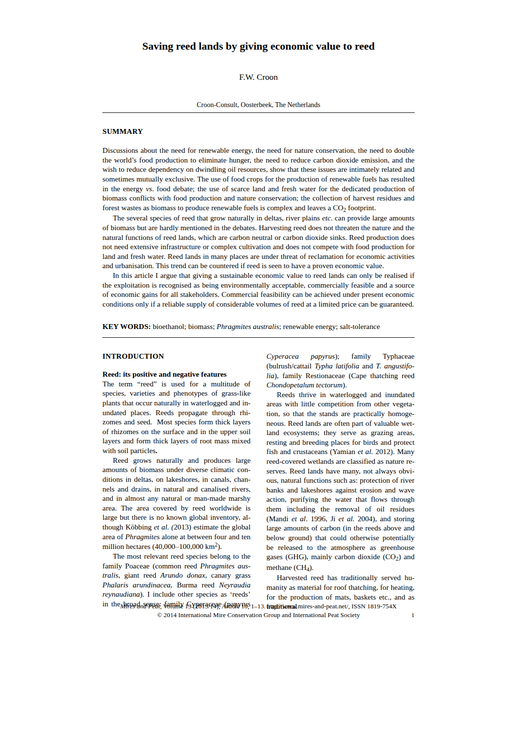Saving reed lands by giving economic value to reed
F.W. Croon
Croon-Consult, Oosterbeek, The Netherlands
SUMMARY
Discussions about the need for renewable energy, the need for nature conservation, the need to double the world’s food production to eliminate hunger, the need to reduce carbon dioxide emission, and the wish to reduce dependency on dwindling oil resources, show that these issues are intimately related and sometimes mutually exclusive. The use of food crops for the production of renewable fuels has resulted in the energy vs. food debate; the use of scarce land and fresh water for the dedicated production of biomass conflicts with food production and nature conservation; the collection of harvest residues and forest wastes as biomass to produce renewable fuels is complex and leaves a CO2 footprint.
The several species of reed that grow naturally in deltas, river plains etc. can provide large amounts of biomass but are hardly mentioned in the debates. Harvesting reed does not threaten the nature and the natural functions of reed lands, which are carbon neutral or carbon dioxide sinks. Reed production does not need extensive infrastructure or complex cultivation and does not compete with food production for land and fresh water. Reed lands in many places are under threat of reclamation for economic activities and urbanisation. This trend can be countered if reed is seen to have a proven economic value.
In this article I argue that giving a sustainable economic value to reed lands can only be realised if the exploitation is recognised as being environmentally acceptable, commercially feasible and a source of economic gains for all stakeholders. Commercial feasibility can be achieved under present economic conditions only if a reliable supply of considerable volumes of reed at a limited price can be guaranteed.
KEY WORDS: bioethanol; biomass; Phragmites australis; renewable energy; salt-tolerance
INTRODUCTION
Reed: its positive and negative features
The term “reed” is used for a multitude of species, varieties and phenotypes of grass-like plants that occur naturally in waterlogged and inundated places. Reeds propagate through rhizomes and seed. Most species form thick layers of rhizomes on the surface and in the upper soil layers and form thick layers of root mass mixed with soil particles.
Reed grows naturally and produces large amounts of biomass under diverse climatic conditions in deltas, on lakeshores, in canals, channels and drains, in natural and canalised rivers, and in almost any natural or man-made marshy area. The area covered by reed worldwide is large but there is no known global inventory, although Köbbing et al. (2013) estimate the global area of Phragmites alone at between four and ten million hectares (40,000–100,000 km2).
The most relevant reed species belong to the family Poaceae (common reed Phragmites australis, giant reed Arundo donax, canary grass Phalaris arundinacea, Burma reed Neyraudia reynaudiana). I include other species as ‘reeds’ in the broad sense: family Cyperaceae (papyrus Cyperacea papyrus); family Typhaceae (bulrush/cattail Typha latifolia and T. angustifolia), family Restionaceae (Cape thatching reed Chondopetalum tectorum).
Reeds thrive in waterlogged and inundated areas with little competition from other vegetation, so that the stands are practically homogeneous. Reed lands are often part of valuable wetland ecosystems; they serve as grazing areas, resting and breeding places for birds and protect fish and crustaceans (Yamian et al. 2012). Many reed-covered wetlands are classified as nature reserves. Reed lands have many, not always obvious, natural functions such as: protection of river banks and lakeshores against erosion and wave action, purifying the water that flows through them including the removal of oil residues (Mandi et al. 1996, Ji et al. 2004), and storing large amounts of carbon (in the reeds above and below ground) that could otherwise potentially be released to the atmosphere as greenhouse gases (GHG), mainly carbon dioxide (CO2) and methane (CH4).
Harvested reed has traditionally served humanity as material for roof thatching, for heating, for the production of mats, baskets etc., and as traditional
Mires and Peat, Volume 13 (2013/14), Article 10, 1–13. http://www.mires-and-peat.net/, ISSN 1819-754X
© 2014 International Mire Conservation Group and International Peat Society
1